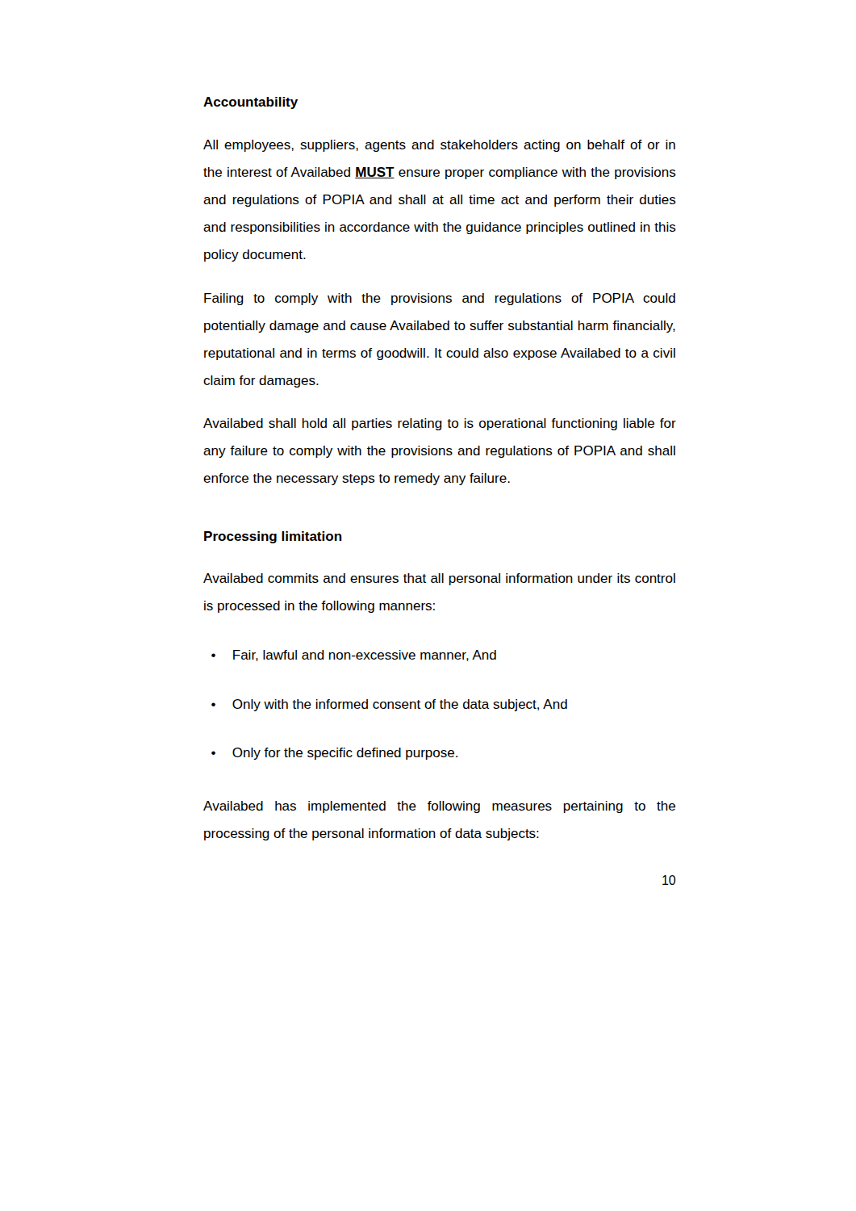Accountability
All employees, suppliers, agents and stakeholders acting on behalf of or in the interest of Availabed MUST ensure proper compliance with the provisions and regulations of POPIA and shall at all time act and perform their duties and responsibilities in accordance with the guidance principles outlined in this policy document.
Failing to comply with the provisions and regulations of POPIA could potentially damage and cause Availabed to suffer substantial harm financially, reputational and in terms of goodwill. It could also expose Availabed to a civil claim for damages.
Availabed shall hold all parties relating to is operational functioning liable for any failure to comply with the provisions and regulations of POPIA and shall enforce the necessary steps to remedy any failure.
Processing limitation
Availabed commits and ensures that all personal information under its control is processed in the following manners:
Fair, lawful and non-excessive manner, And
Only with the informed consent of the data subject, And
Only for the specific defined purpose.
Availabed has implemented the following measures pertaining to the processing of the personal information of data subjects:
10